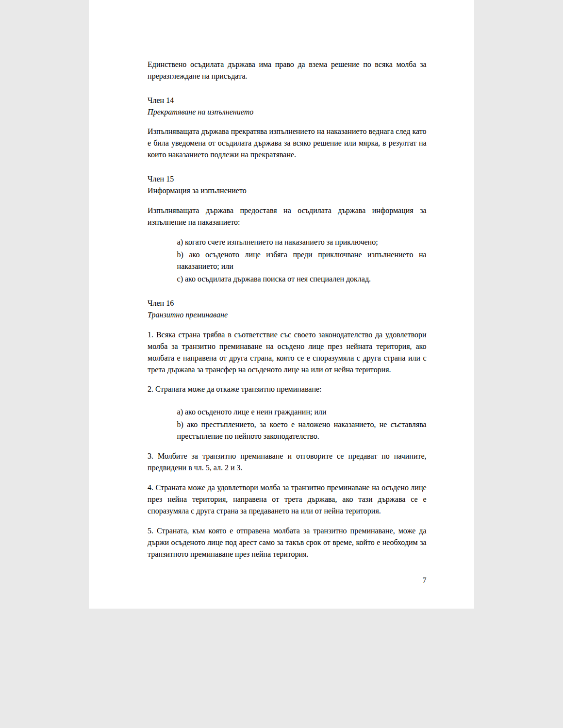Единствено осъдилата държава има право да взема решение по всяка молба за преразглеждане на присъдата.
Член 14
Прекратяване на изпълнението
Изпълняващата държава прекратява изпълнението на наказанието веднага след като е била уведомена от осъдилата държава за всяко решение или мярка, в резултат на които наказанието подлежи на прекратяване.
Член 15
Информация за изпълнението
Изпълняващата държава предоставя на осъдилата държава информация за изпълнение на наказанието:
a) когато счете изпълнението на наказанието за приключено;
b) ако осъденото лице избяга преди приключване изпълнението на наказанието; или
c) ако осъдилата държава поиска от нея специален доклад.
Член 16
Транзитно преминаване
1. Всяка страна трябва в съответствие със своето законодателство да удовлетвори молба за транзитно преминаване на осъдено лице през нейната територия, ако молбата е направена от друга страна, която се е споразумяла с друга страна или с трета държава за трансфер на осъденото лице на или от нейна територия.
2. Страната може да откаже транзитно преминаване:
a) ако осъденото лице е неин гражданин; или
b) ако престъплението, за което е наложено наказанието, не съставлява престъпление по нейното законодателство.
3. Молбите за транзитно преминаване и отговорите се предават по начините, предвидени в чл. 5, ал. 2 и 3.
4. Страната може да удовлетвори молба за транзитно преминаване на осъдено лице през нейна територия, направена от трета държава, ако тази държава се е споразумяла с друга страна за предаването на или от нейна територия.
5. Страната, към която е отправена молбата за транзитно преминаване, може да държи осъденото лице под арест само за такъв срок от време, който е необходим за транзитното преминаване през нейна територия.
7